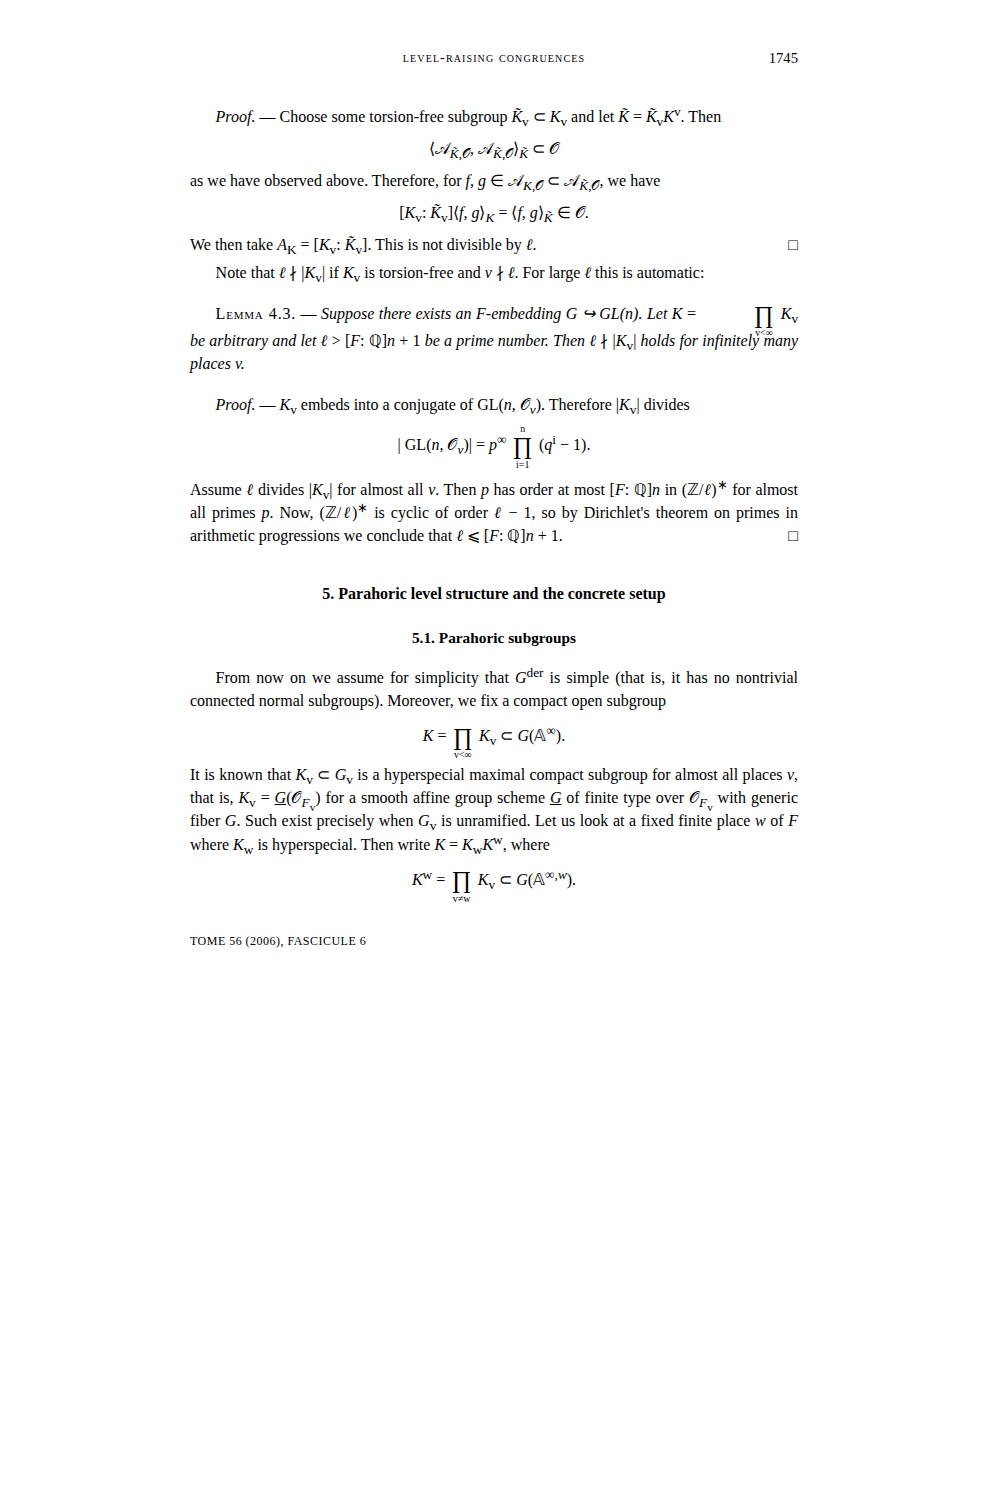level-raising congruences 1745
Proof. — Choose some torsion-free subgroup K̃v ⊂ Kv and let K̃ = K̃vKv. Then
⟨𝒜K̃,𝒪, 𝒜K̃,𝒪⟩K̃ ⊂ 𝒪
as we have observed above. Therefore, for f, g ∈ 𝒜K,𝒪 ⊂ 𝒜K̃,𝒪, we have
[Kv: K̃v]⟨f, g⟩K = ⟨f, g⟩K̃ ∈ 𝒪.
We then take AK = [Kv: K̃v]. This is not divisible by ℓ. □
Note that ℓ ∤ |Kv| if Kv is torsion-free and v ∤ ℓ. For large ℓ this is automatic:
Lemma 4.3. — Suppose there exists an F-embedding G ↪ GL(n). Let K = ∏v<∞ Kv be arbitrary and let ℓ > [F: ℚ]n + 1 be a prime number. Then ℓ ∤ |Kv| holds for infinitely many places v.
Proof. — Kv embeds into a conjugate of GL(n, 𝒪v). Therefore |Kv| divides
| GL(n, 𝒪v)| = p∞ n∏i=1 (qi − 1).
Assume ℓ divides |Kv| for almost all v. Then p has order at most [F: ℚ]n in (ℤ/ℓ)∗ for almost all primes p. Now, (ℤ/ℓ)∗ is cyclic of order ℓ − 1, so by Dirichlet's theorem on primes in arithmetic progressions we conclude that ℓ ⩽ [F: ℚ]n + 1. □
5. Parahoric level structure and the concrete setup
5.1. Parahoric subgroups
From now on we assume for simplicity that Gder is simple (that is, it has no nontrivial connected normal subgroups). Moreover, we fix a compact open subgroup
K = ∏v<∞ Kv ⊂ G(𝔸∞).
It is known that Kv ⊂ Gv is a hyperspecial maximal compact subgroup for almost all places v, that is, Kv = G(𝒪Fv) for a smooth affine group scheme G of finite type over 𝒪Fv with generic fiber G. Such exist precisely when Gv is unramified. Let us look at a fixed finite place w of F where Kw is hyperspecial. Then write K = KwKw, where
Kw = ∏v≠w Kv ⊂ G(𝔸∞,w).
TOME 56 (2006), FASCICULE 6